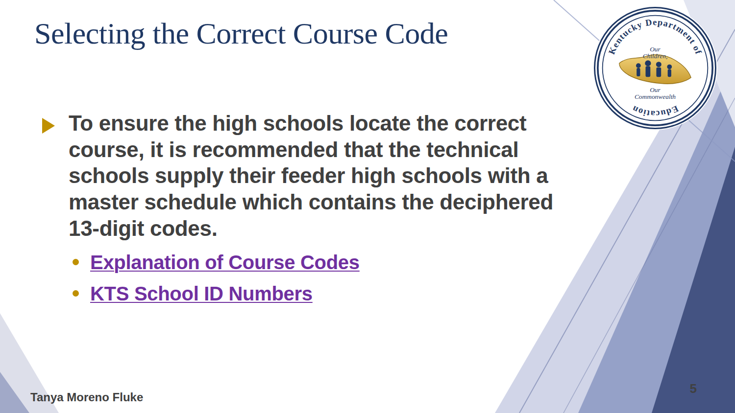Kentucky Department of Education Our Children, Our Commonwealth
Selecting the Correct Course Code
To ensure the high schools locate the correct course, it is recommended that the technical schools supply their feeder high schools with a master schedule which contains the deciphered 13-digit codes.
Explanation of Course Codes
KTS School ID Numbers
5
Tanya Moreno Fluke